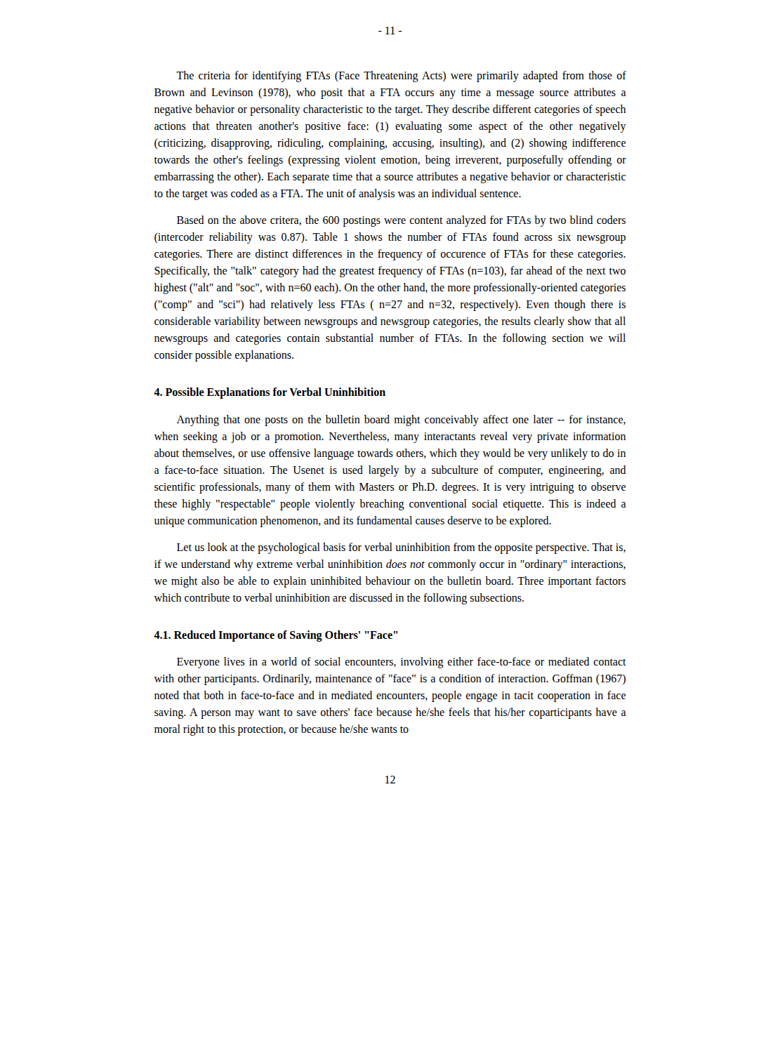- 11 -
The criteria for identifying FTAs (Face Threatening Acts) were primarily adapted from those of Brown and Levinson (1978), who posit that a FTA occurs any time a message source attributes a negative behavior or personality characteristic to the target. They describe different categories of speech actions that threaten another's positive face: (1) evaluating some aspect of the other negatively (criticizing, disapproving, ridiculing, complaining, accusing, insulting), and (2) showing indifference towards the other's feelings (expressing violent emotion, being irreverent, purposefully offending or embarrassing the other). Each separate time that a source attributes a negative behavior or characteristic to the target was coded as a FTA. The unit of analysis was an individual sentence.
Based on the above critera, the 600 postings were content analyzed for FTAs by two blind coders (intercoder reliability was 0.87). Table 1 shows the number of FTAs found across six newsgroup categories. There are distinct differences in the frequency of occurence of FTAs for these categories. Specifically, the "talk" category had the greatest frequency of FTAs (n=103), far ahead of the next two highest ("alt" and "soc", with n=60 each). On the other hand, the more professionally-oriented categories ("comp" and "sci") had relatively less FTAs ( n=27 and n=32, respectively). Even though there is considerable variability between newsgroups and newsgroup categories, the results clearly show that all newsgroups and categories contain substantial number of FTAs. In the following section we will consider possible explanations.
4. Possible Explanations for Verbal Uninhibition
Anything that one posts on the bulletin board might conceivably affect one later -- for instance, when seeking a job or a promotion. Nevertheless, many interactants reveal very private information about themselves, or use offensive language towards others, which they would be very unlikely to do in a face-to-face situation. The Usenet is used largely by a subculture of computer, engineering, and scientific professionals, many of them with Masters or Ph.D. degrees. It is very intriguing to observe these highly "respectable" people violently breaching conventional social etiquette. This is indeed a unique communication phenomenon, and its fundamental causes deserve to be explored.
Let us look at the psychological basis for verbal uninhibition from the opposite perspective. That is, if we understand why extreme verbal uninhibition does not commonly occur in "ordinary" interactions, we might also be able to explain uninhibited behaviour on the bulletin board. Three important factors which contribute to verbal uninhibition are discussed in the following subsections.
4.1. Reduced Importance of Saving Others' "Face"
Everyone lives in a world of social encounters, involving either face-to-face or mediated contact with other participants. Ordinarily, maintenance of "face" is a condition of interaction. Goffman (1967) noted that both in face-to-face and in mediated encounters, people engage in tacit cooperation in face saving. A person may want to save others' face because he/she feels that his/her coparticipants have a moral right to this protection, or because he/she wants to
12